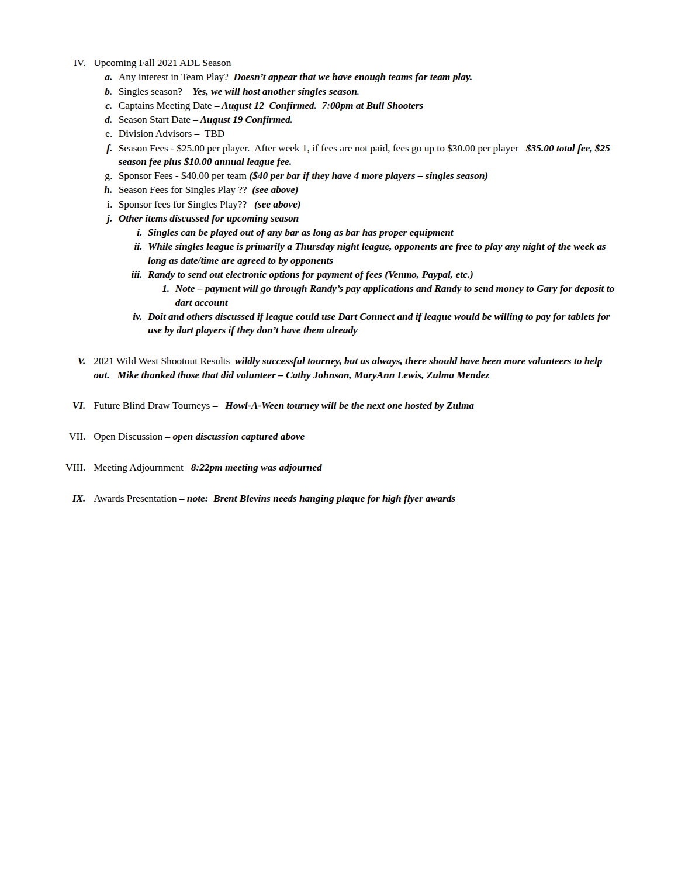Upcoming Fall 2021 ADL Season
Any interest in Team Play? Doesn’t appear that we have enough teams for team play.
Singles season? Yes, we will host another singles season.
Captains Meeting Date – August 12 Confirmed. 7:00pm at Bull Shooters
Season Start Date – August 19 Confirmed.
Division Advisors – TBD
Season Fees - $25.00 per player. After week 1, if fees are not paid, fees go up to $30.00 per player $35.00 total fee, $25 season fee plus $10.00 annual league fee.
Sponsor Fees - $40.00 per team ($40 per bar if they have 4 more players – singles season)
Season Fees for Singles Play ?? (see above)
Sponsor fees for Singles Play?? (see above)
Other items discussed for upcoming season
Singles can be played out of any bar as long as bar has proper equipment
While singles league is primarily a Thursday night league, opponents are free to play any night of the week as long as date/time are agreed to by opponents
Randy to send out electronic options for payment of fees (Venmo, Paypal, etc.)
Note – payment will go through Randy’s pay applications and Randy to send money to Gary for deposit to dart account
Doit and others discussed if league could use Dart Connect and if league would be willing to pay for tablets for use by dart players if they don’t have them already
2021 Wild West Shootout Results wildly successful tourney, but as always, there should have been more volunteers to help out. Mike thanked those that did volunteer – Cathy Johnson, MaryAnn Lewis, Zulma Mendez
Future Blind Draw Tourneys – Howl-A-Ween tourney will be the next one hosted by Zulma
Open Discussion – open discussion captured above
Meeting Adjournment 8:22pm meeting was adjourned
Awards Presentation – note: Brent Blevins needs hanging plaque for high flyer awards